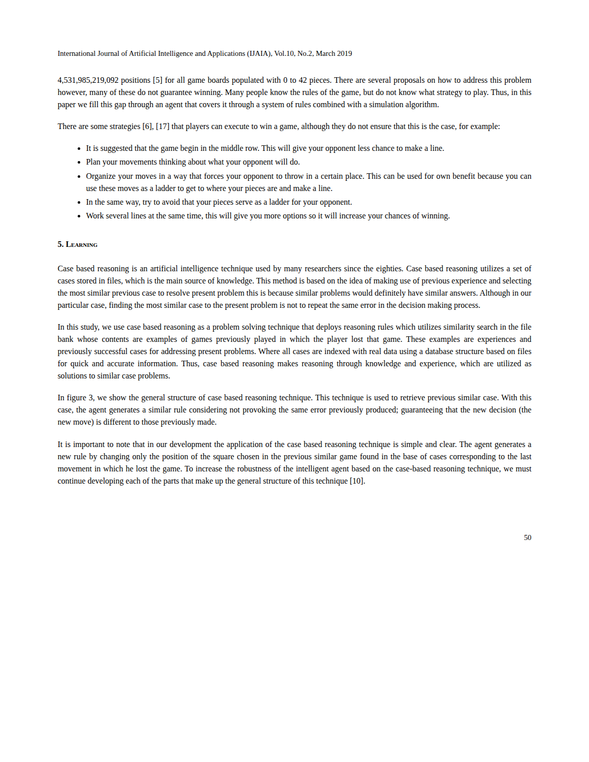International Journal of Artificial Intelligence and Applications (IJAIA), Vol.10, No.2, March 2019
4,531,985,219,092 positions [5] for all game boards populated with 0 to 42 pieces. There are several proposals on how to address this problem however, many of these do not guarantee winning. Many people know the rules of the game, but do not know what strategy to play. Thus, in this paper we fill this gap through an agent that covers it through a system of rules combined with a simulation algorithm.
There are some strategies [6], [17] that players can execute to win a game, although they do not ensure that this is the case, for example:
It is suggested that the game begin in the middle row. This will give your opponent less chance to make a line.
Plan your movements thinking about what your opponent will do.
Organize your moves in a way that forces your opponent to throw in a certain place. This can be used for own benefit because you can use these moves as a ladder to get to where your pieces are and make a line.
In the same way, try to avoid that your pieces serve as a ladder for your opponent.
Work several lines at the same time, this will give you more options so it will increase your chances of winning.
5. Learning
Case based reasoning is an artificial intelligence technique used by many researchers since the eighties. Case based reasoning utilizes a set of cases stored in files, which is the main source of knowledge. This method is based on the idea of making use of previous experience and selecting the most similar previous case to resolve present problem this is because similar problems would definitely have similar answers. Although in our particular case, finding the most similar case to the present problem is not to repeat the same error in the decision making process.
In this study, we use case based reasoning as a problem solving technique that deploys reasoning rules which utilizes similarity search in the file bank whose contents are examples of games previously played in which the player lost that game. These examples are experiences and previously successful cases for addressing present problems. Where all cases are indexed with real data using a database structure based on files for quick and accurate information. Thus, case based reasoning makes reasoning through knowledge and experience, which are utilized as solutions to similar case problems.
In figure 3, we show the general structure of case based reasoning technique. This technique is used to retrieve previous similar case. With this case, the agent generates a similar rule considering not provoking the same error previously produced; guaranteeing that the new decision (the new move) is different to those previously made.
It is important to note that in our development the application of the case based reasoning technique is simple and clear. The agent generates a new rule by changing only the position of the square chosen in the previous similar game found in the base of cases corresponding to the last movement in which he lost the game. To increase the robustness of the intelligent agent based on the case-based reasoning technique, we must continue developing each of the parts that make up the general structure of this technique [10].
50